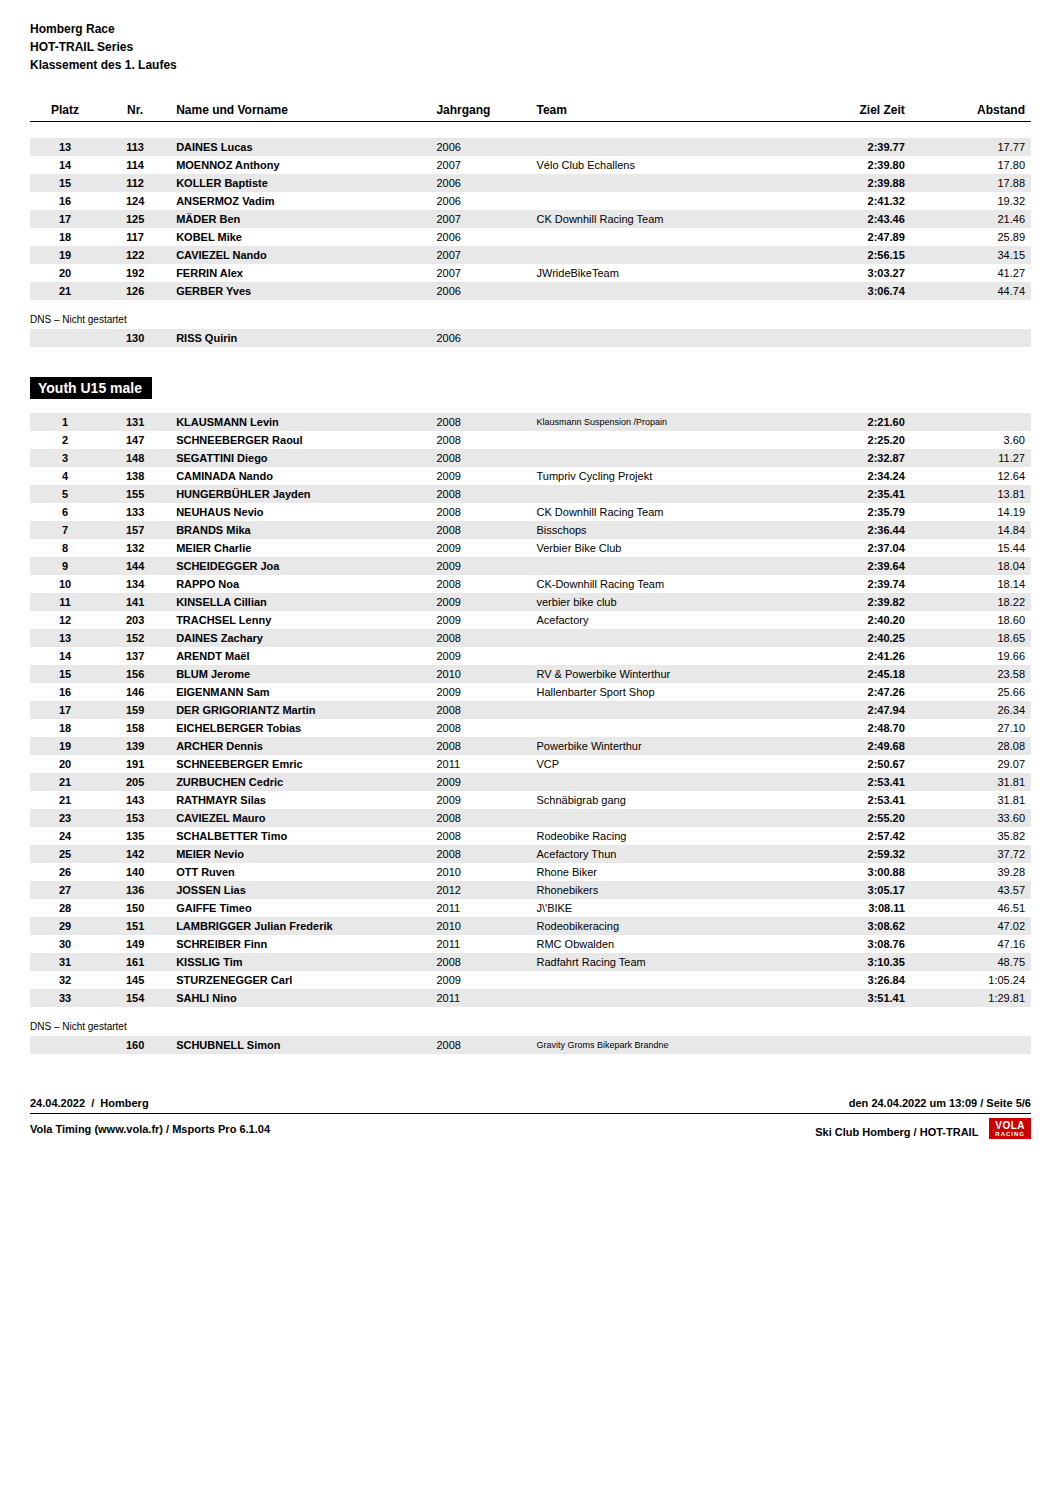Homberg Race
HOT-TRAIL Series
Klassement des 1. Laufes
| Platz | Nr. | Name und Vorname | Jahrgang | Team | Ziel Zeit | Abstand |
| --- | --- | --- | --- | --- | --- | --- |
| 13 | 113 | DAINES Lucas | 2006 | | 2:39.77 | 17.77 |
| 14 | 114 | MOENNOZ Anthony | 2007 | Vélo Club Echallens | 2:39.80 | 17.80 |
| 15 | 112 | KOLLER Baptiste | 2006 | | 2:39.88 | 17.88 |
| 16 | 124 | ANSERMOZ Vadim | 2006 | | 2:41.32 | 19.32 |
| 17 | 125 | MÄDER Ben | 2007 | CK Downhill Racing Team | 2:43.46 | 21.46 |
| 18 | 117 | KOBEL Mike | 2006 | | 2:47.89 | 25.89 |
| 19 | 122 | CAVIEZEL Nando | 2007 | | 2:56.15 | 34.15 |
| 20 | 192 | FERRIN Alex | 2007 | JWrideBikeTeam | 3:03.27 | 41.27 |
| 21 | 126 | GERBER Yves | 2006 | | 3:06.74 | 44.74 |
DNS – Nicht gestartet
| | 130 | RISS Quirin | 2006 | | | |
Youth U15 male
| 1 | 131 | KLAUSMANN Levin | 2008 | Klausmann Suspension /Propain | 2:21.60 | |
| 2 | 147 | SCHNEEBERGER Raoul | 2008 | | 2:25.20 | 3.60 |
| 3 | 148 | SEGATTINI Diego | 2008 | | 2:32.87 | 11.27 |
| 4 | 138 | CAMINADA Nando | 2009 | Tumpriv Cycling Projekt | 2:34.24 | 12.64 |
| 5 | 155 | HUNGERBÜHLER Jayden | 2008 | | 2:35.41 | 13.81 |
| 6 | 133 | NEUHAUS Nevio | 2008 | CK Downhill Racing Team | 2:35.79 | 14.19 |
| 7 | 157 | BRANDS Mika | 2008 | Bisschops | 2:36.44 | 14.84 |
| 8 | 132 | MEIER Charlie | 2009 | Verbier Bike Club | 2:37.04 | 15.44 |
| 9 | 144 | SCHEIDEGGER Joa | 2009 | | 2:39.64 | 18.04 |
| 10 | 134 | RAPPO Noa | 2008 | CK-Downhill Racing Team | 2:39.74 | 18.14 |
| 11 | 141 | KINSELLA Cillian | 2009 | verbier bike club | 2:39.82 | 18.22 |
| 12 | 203 | TRACHSEL Lenny | 2009 | Acefactory | 2:40.20 | 18.60 |
| 13 | 152 | DAINES Zachary | 2008 | | 2:40.25 | 18.65 |
| 14 | 137 | ARENDT Maël | 2009 | | 2:41.26 | 19.66 |
| 15 | 156 | BLUM Jerome | 2010 | RV & Powerbike Winterthur | 2:45.18 | 23.58 |
| 16 | 146 | EIGENMANN Sam | 2009 | Hallenbarter Sport Shop | 2:47.26 | 25.66 |
| 17 | 159 | DER GRIGORIANTZ Martin | 2008 | | 2:47.94 | 26.34 |
| 18 | 158 | EICHELBERGER Tobias | 2008 | | 2:48.70 | 27.10 |
| 19 | 139 | ARCHER Dennis | 2008 | Powerbike Winterthur | 2:49.68 | 28.08 |
| 20 | 191 | SCHNEEBERGER Emric | 2011 | VCP | 2:50.67 | 29.07 |
| 21 | 205 | ZURBUCHEN Cedric | 2009 | | 2:53.41 | 31.81 |
| 21 | 143 | RATHMAYR Silas | 2009 | Schnäbigrab gang | 2:53.41 | 31.81 |
| 23 | 153 | CAVIEZEL Mauro | 2008 | | 2:55.20 | 33.60 |
| 24 | 135 | SCHALBETTER Timo | 2008 | Rodeobike Racing | 2:57.42 | 35.82 |
| 25 | 142 | MEIER Nevio | 2008 | Acefactory Thun | 2:59.32 | 37.72 |
| 26 | 140 | OTT Ruven | 2010 | Rhone Biker | 3:00.88 | 39.28 |
| 27 | 136 | JOSSEN Lias | 2012 | Rhonebikers | 3:05.17 | 43.57 |
| 28 | 150 | GAIFFE Timeo | 2011 | J\'BIKE | 3:08.11 | 46.51 |
| 29 | 151 | LAMBRIGGER Julian Frederik | 2010 | Rodeobikeracing | 3:08.62 | 47.02 |
| 30 | 149 | SCHREIBER Finn | 2011 | RMC Obwalden | 3:08.76 | 47.16 |
| 31 | 161 | KISSLIG Tim | 2008 | Radfahrt Racing Team | 3:10.35 | 48.75 |
| 32 | 145 | STURZENEGGER Carl | 2009 | | 3:26.84 | 1:05.24 |
| 33 | 154 | SAHLI Nino | 2011 | | 3:51.41 | 1:29.81 |
DNS – Nicht gestartet
| | 160 | SCHUBNELL Simon | 2008 | Gravity Groms Bikepark Brandne | | |
24.04.2022 / Homberg den 24.04.2022 um 13:09 / Seite 5/6
Vola Timing (www.vola.fr) / Msports Pro 6.1.04 Ski Club Homberg / HOT-TRAIL VOLARACING